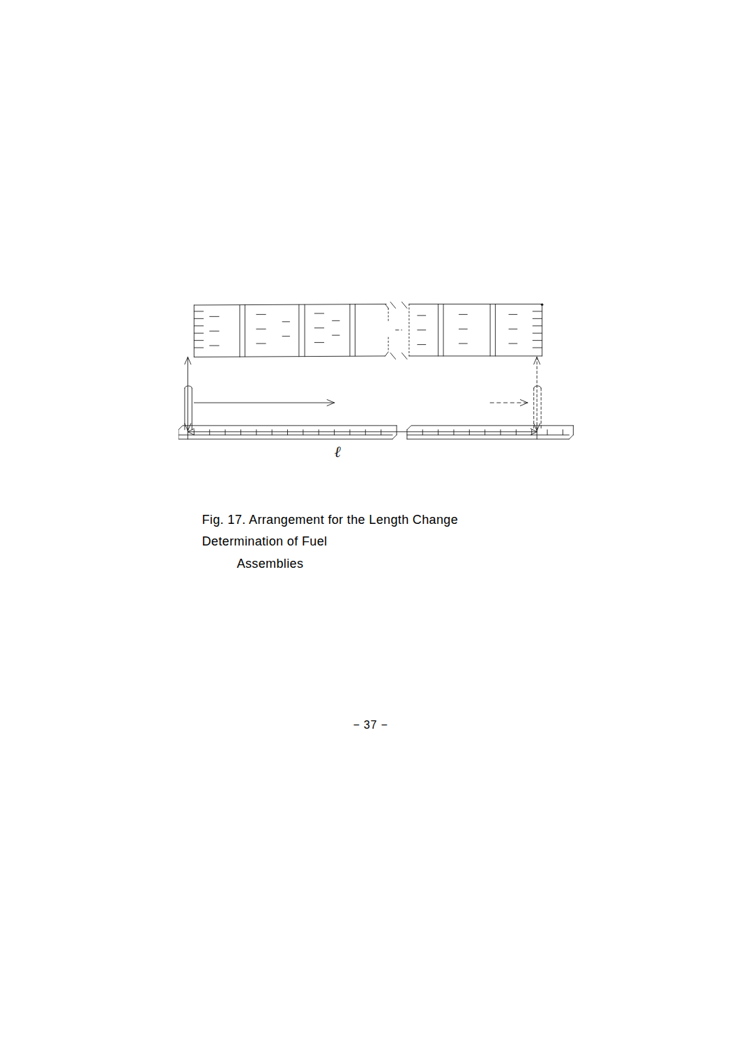ℓ
Fig. 17. Arrangement for the Length Change Determination of Fuel Assemblies
− 37 −